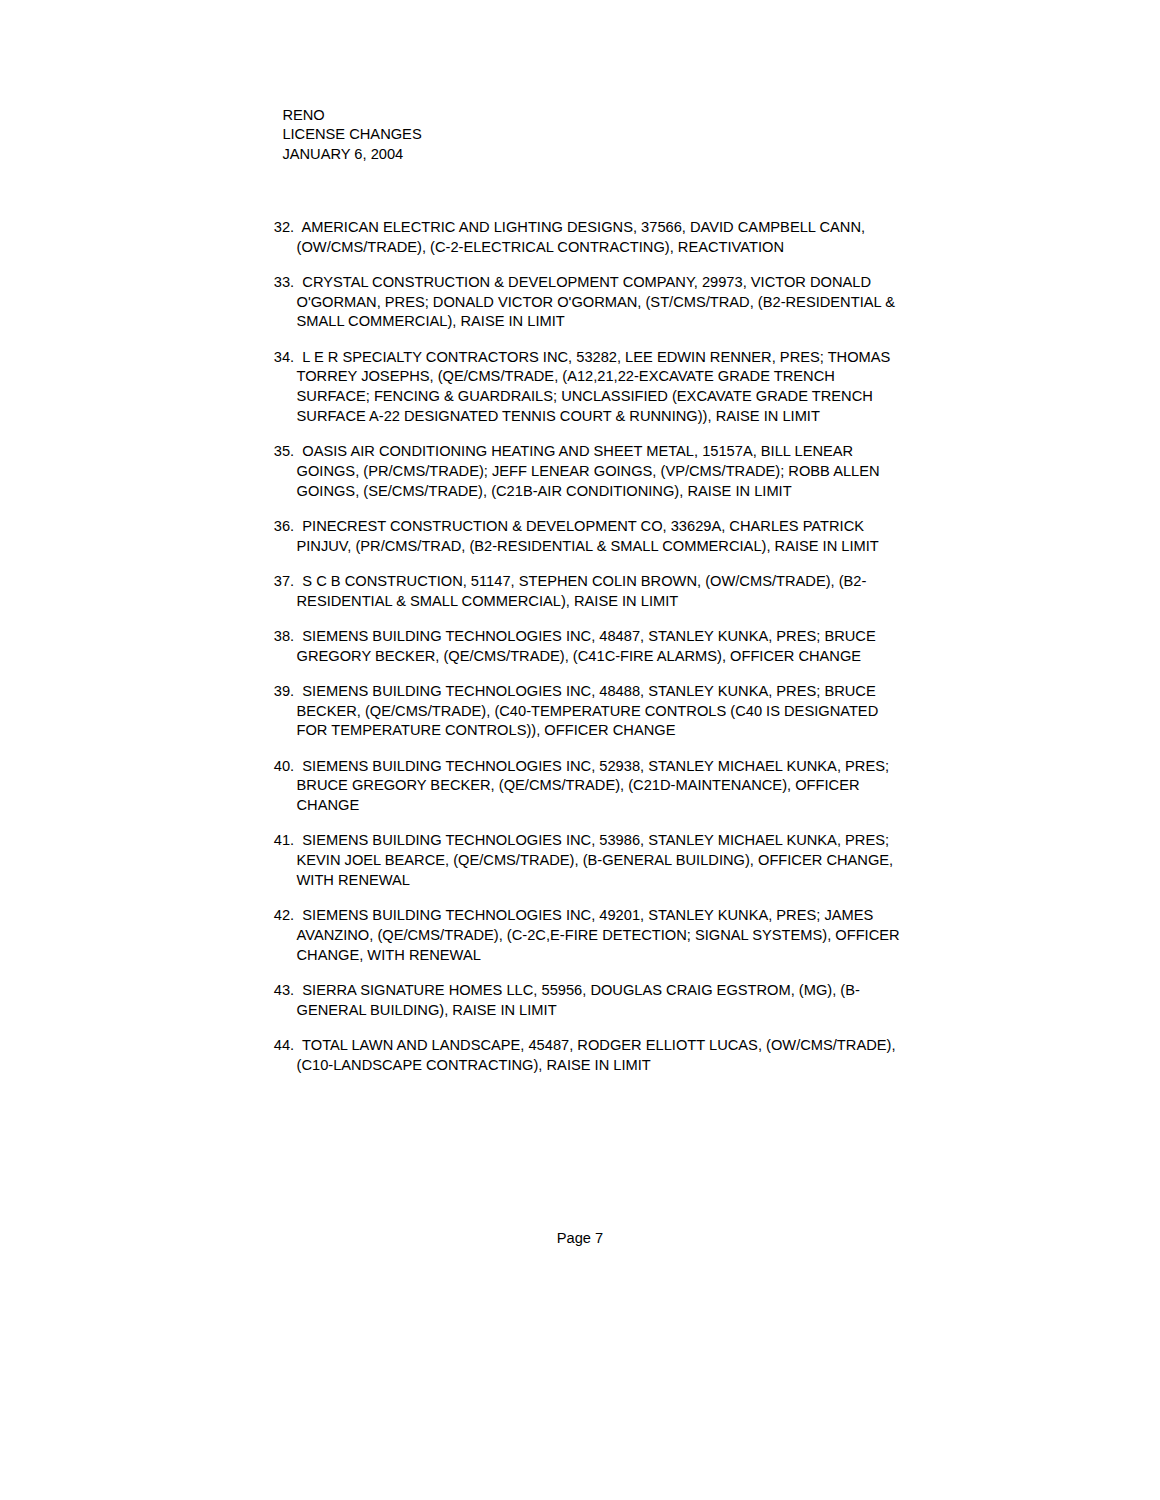RENO
LICENSE CHANGES
JANUARY 6, 2004
32. AMERICAN ELECTRIC AND LIGHTING DESIGNS, 37566, DAVID CAMPBELL CANN, (OW/CMS/TRADE), (C-2-ELECTRICAL CONTRACTING), REACTIVATION
33. CRYSTAL CONSTRUCTION & DEVELOPMENT COMPANY, 29973, VICTOR DONALD O'GORMAN, PRES; DONALD VICTOR O'GORMAN, (ST/CMS/TRAD, (B2-RESIDENTIAL & SMALL COMMERCIAL), RAISE IN LIMIT
34. L E R SPECIALTY CONTRACTORS INC, 53282, LEE EDWIN RENNER, PRES; THOMAS TORREY JOSEPHS, (QE/CMS/TRADE, (A12,21,22-EXCAVATE GRADE TRENCH SURFACE; FENCING & GUARDRAILS; UNCLASSIFIED (EXCAVATE GRADE TRENCH SURFACE A-22 DESIGNATED TENNIS COURT & RUNNING)), RAISE IN LIMIT
35. OASIS AIR CONDITIONING HEATING AND SHEET METAL, 15157A, BILL LENEAR GOINGS, (PR/CMS/TRADE); JEFF LENEAR GOINGS, (VP/CMS/TRADE); ROBB ALLEN GOINGS, (SE/CMS/TRADE), (C21B-AIR CONDITIONING), RAISE IN LIMIT
36. PINECREST CONSTRUCTION & DEVELOPMENT CO, 33629A, CHARLES PATRICK PINJUV, (PR/CMS/TRAD, (B2-RESIDENTIAL & SMALL COMMERCIAL), RAISE IN LIMIT
37. S C B CONSTRUCTION, 51147, STEPHEN COLIN BROWN, (OW/CMS/TRADE), (B2-RESIDENTIAL & SMALL COMMERCIAL), RAISE IN LIMIT
38. SIEMENS BUILDING TECHNOLOGIES INC, 48487, STANLEY KUNKA, PRES; BRUCE GREGORY BECKER, (QE/CMS/TRADE), (C41C-FIRE ALARMS), OFFICER CHANGE
39. SIEMENS BUILDING TECHNOLOGIES INC, 48488, STANLEY KUNKA, PRES; BRUCE BECKER, (QE/CMS/TRADE), (C40-TEMPERATURE CONTROLS (C40 IS DESIGNATED FOR TEMPERATURE CONTROLS)), OFFICER CHANGE
40. SIEMENS BUILDING TECHNOLOGIES INC, 52938, STANLEY MICHAEL KUNKA, PRES; BRUCE GREGORY BECKER, (QE/CMS/TRADE), (C21D-MAINTENANCE), OFFICER CHANGE
41. SIEMENS BUILDING TECHNOLOGIES INC, 53986, STANLEY MICHAEL KUNKA, PRES; KEVIN JOEL BEARCE, (QE/CMS/TRADE), (B-GENERAL BUILDING), OFFICER CHANGE, WITH RENEWAL
42. SIEMENS BUILDING TECHNOLOGIES INC, 49201, STANLEY KUNKA, PRES; JAMES AVANZINO, (QE/CMS/TRADE), (C-2C,E-FIRE DETECTION; SIGNAL SYSTEMS), OFFICER CHANGE, WITH RENEWAL
43. SIERRA SIGNATURE HOMES LLC, 55956, DOUGLAS CRAIG EGSTROM, (MG), (B-GENERAL BUILDING), RAISE IN LIMIT
44. TOTAL LAWN AND LANDSCAPE, 45487, RODGER ELLIOTT LUCAS, (OW/CMS/TRADE), (C10-LANDSCAPE CONTRACTING), RAISE IN LIMIT
Page 7